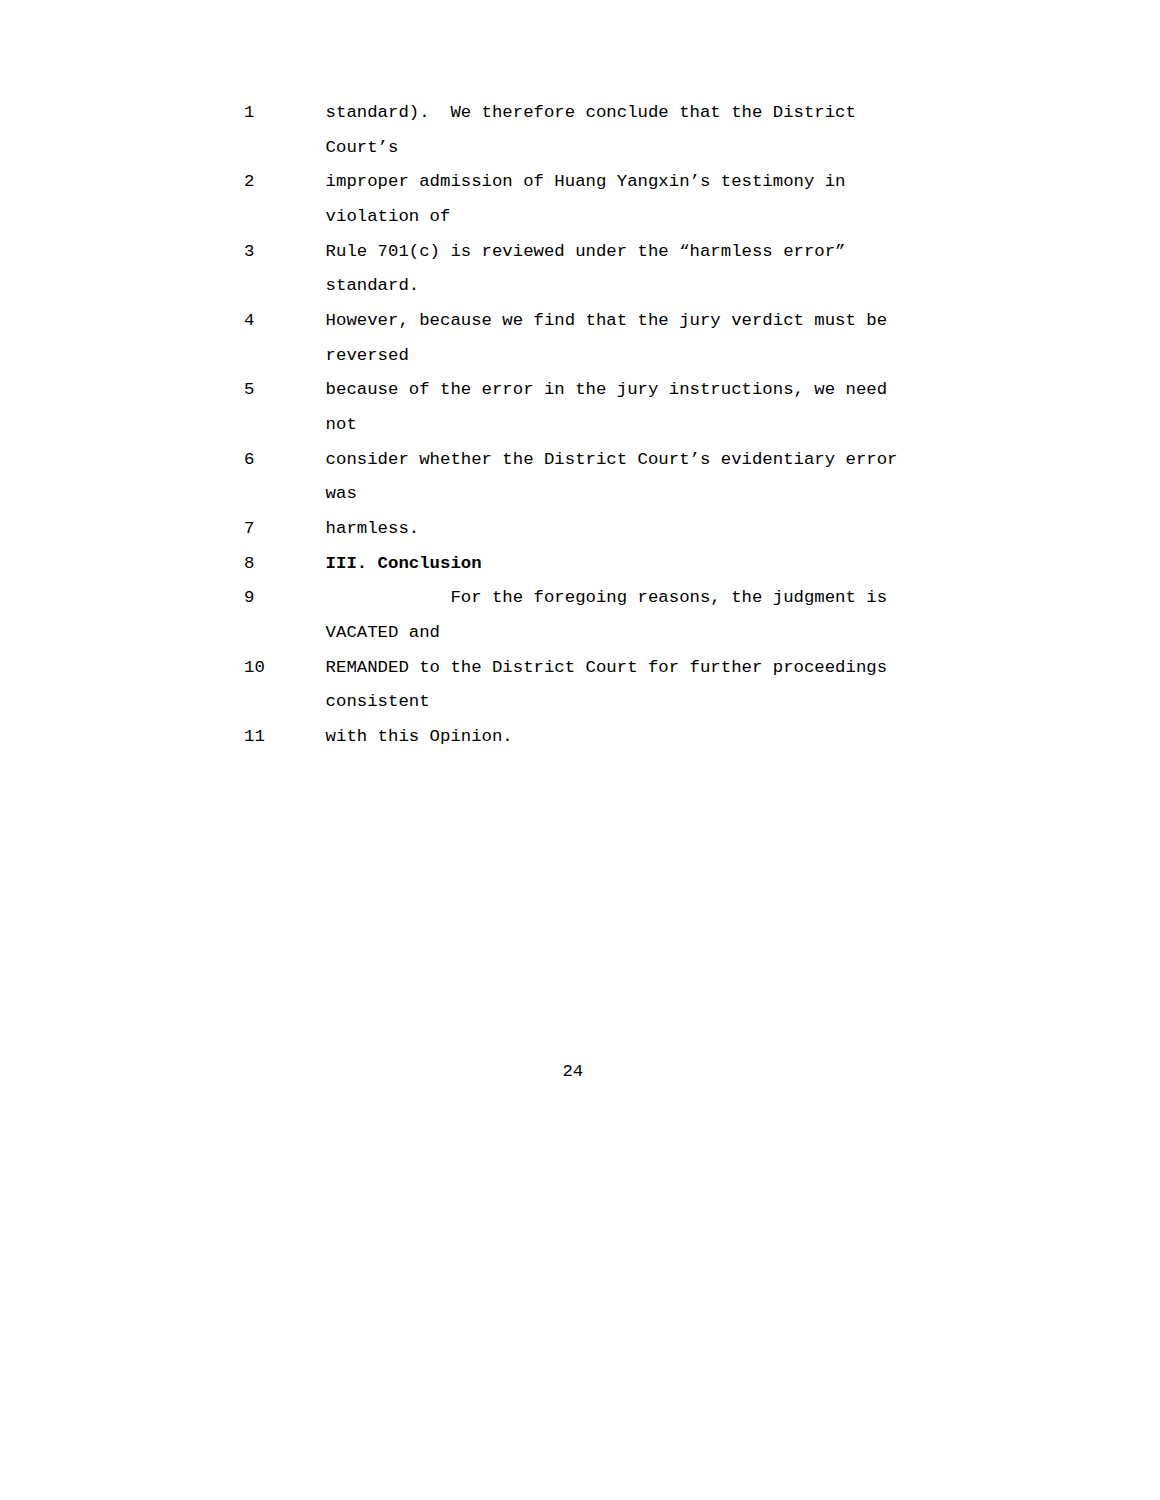standard). We therefore conclude that the District Court’s
improper admission of Huang Yangxin’s testimony in violation of
Rule 701(c) is reviewed under the “harmless error” standard.
However, because we find that the jury verdict must be reversed
because of the error in the jury instructions, we need not
consider whether the District Court’s evidentiary error was
harmless.
III. Conclusion
For the foregoing reasons, the judgment is VACATED and
REMANDED to the District Court for further proceedings consistent
with this Opinion.
24